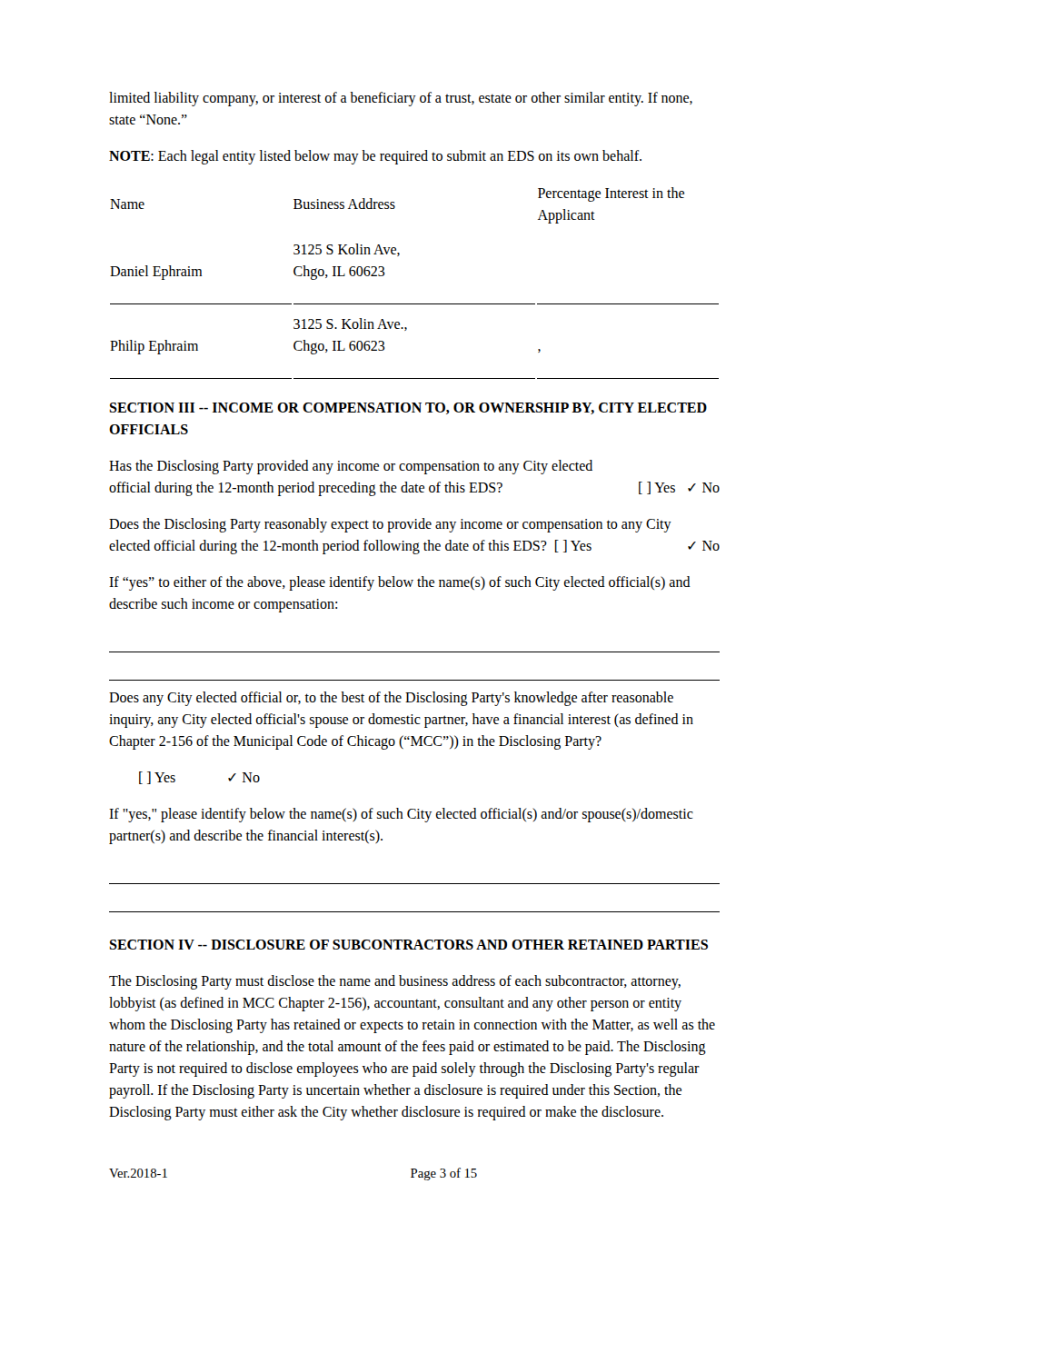limited liability company, or interest of a beneficiary of a trust, estate or other similar entity. If none, state “None.”
NOTE: Each legal entity listed below may be required to submit an EDS on its own behalf.
| Name | Business Address | Percentage Interest in the Applicant |
| --- | --- | --- |
| Daniel Ephraim | 3125 S Kolin Ave, Chgo, IL 60623 | |
| Philip Ephraim | 3125 S. Kolin Ave., Chgo, IL 60623 | , |
SECTION III -- INCOME OR COMPENSATION TO, OR OWNERSHIP BY, CITY ELECTED OFFICIALS
Has the Disclosing Party provided any income or compensation to any City elected official during the 12-month period preceding the date of this EDS? [ ] Yes ✓ No
Does the Disclosing Party reasonably expect to provide any income or compensation to any City elected official during the 12-month period following the date of this EDS? [ ] Yes ✓ No
If “yes” to either of the above, please identify below the name(s) of such City elected official(s) and describe such income or compensation:
Does any City elected official or, to the best of the Disclosing Party's knowledge after reasonable inquiry, any City elected official's spouse or domestic partner, have a financial interest (as defined in Chapter 2-156 of the Municipal Code of Chicago (“MCC”)) in the Disclosing Party?
[ ] Yes ✓ No
If "yes," please identify below the name(s) of such City elected official(s) and/or spouse(s)/domestic partner(s) and describe the financial interest(s).
SECTION IV -- DISCLOSURE OF SUBCONTRACTORS AND OTHER RETAINED PARTIES
The Disclosing Party must disclose the name and business address of each subcontractor, attorney, lobbyist (as defined in MCC Chapter 2-156), accountant, consultant and any other person or entity whom the Disclosing Party has retained or expects to retain in connection with the Matter, as well as the nature of the relationship, and the total amount of the fees paid or estimated to be paid. The Disclosing Party is not required to disclose employees who are paid solely through the Disclosing Party's regular payroll. If the Disclosing Party is uncertain whether a disclosure is required under this Section, the Disclosing Party must either ask the City whether disclosure is required or make the disclosure.
Ver.2018-1 Page 3 of 15